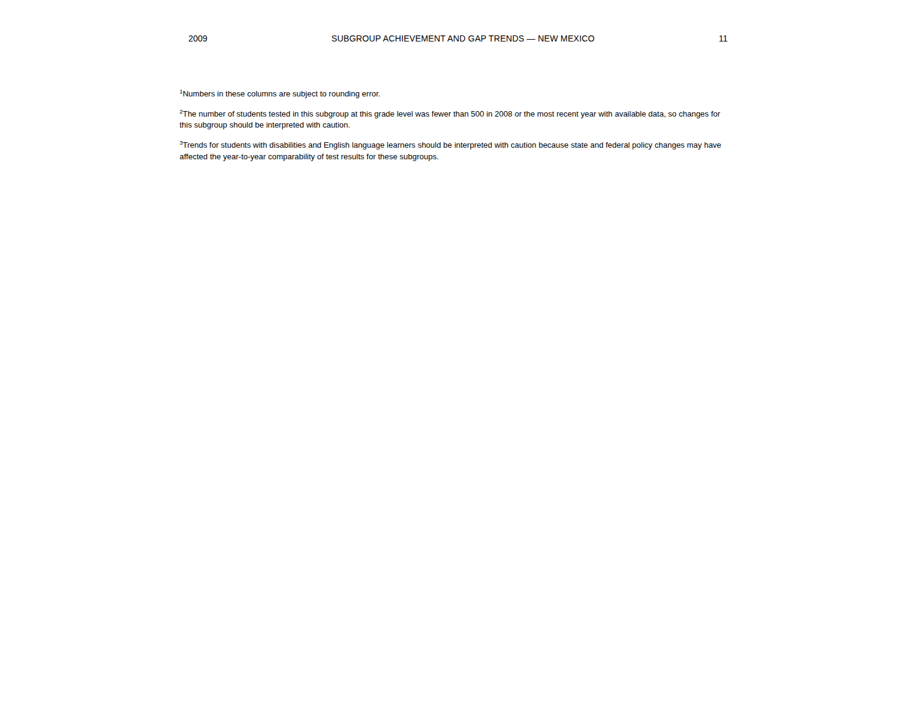2009
SUBGROUP ACHIEVEMENT AND GAP TRENDS — NEW MEXICO
11
1Numbers in these columns are subject to rounding error.
2The number of students tested in this subgroup at this grade level was fewer than 500 in 2008 or the most recent year with available data, so changes for this subgroup should be interpreted with caution.
3Trends for students with disabilities and English language learners should be interpreted with caution because state and federal policy changes may have affected the year-to-year comparability of test results for these subgroups.